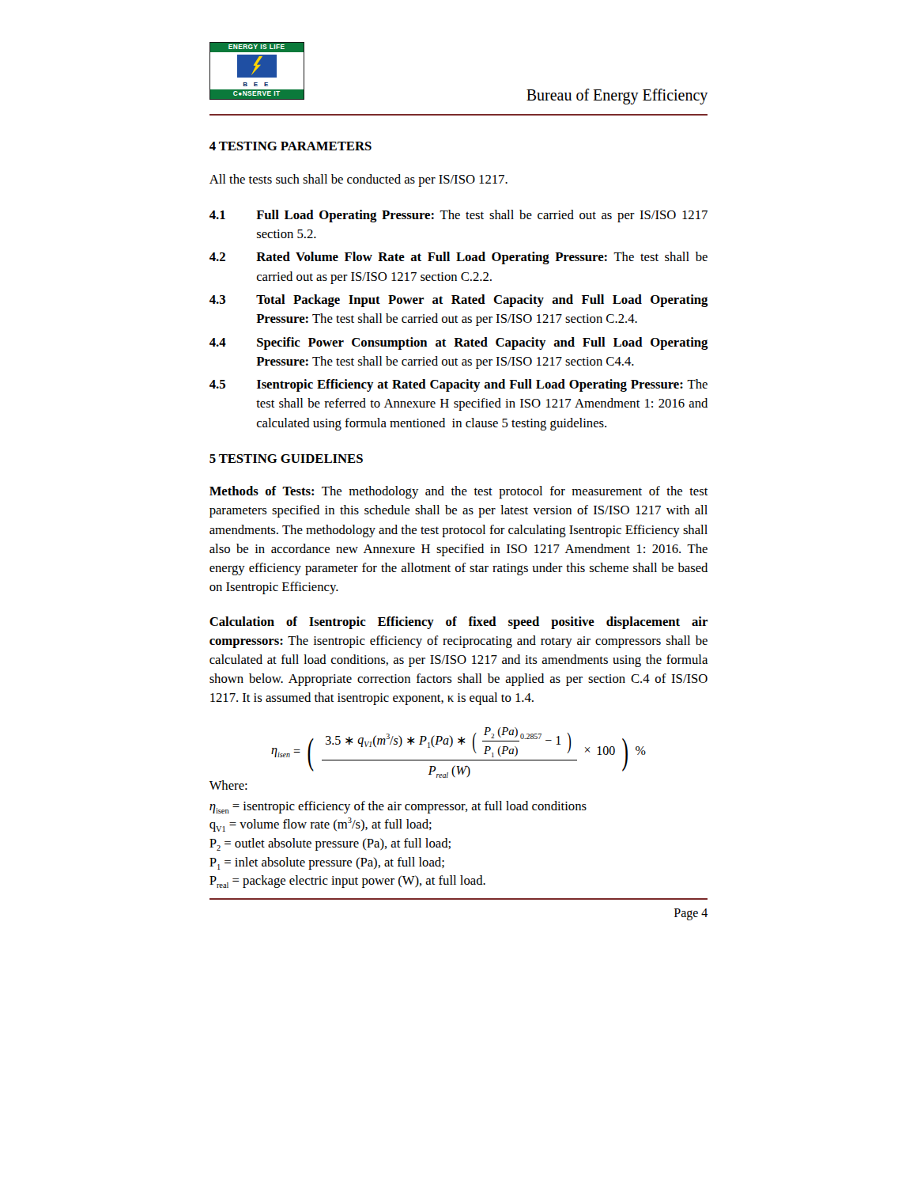ENERGY IS LIFE
B E E
C●NSERVE IT
Bureau of Energy Efficiency
4 TESTING PARAMETERS
All the tests such shall be conducted as per IS/ISO 1217.
4.1 Full Load Operating Pressure: The test shall be carried out as per IS/ISO 1217 section 5.2.
4.2 Rated Volume Flow Rate at Full Load Operating Pressure: The test shall be carried out as per IS/ISO 1217 section C.2.2.
4.3 Total Package Input Power at Rated Capacity and Full Load Operating Pressure: The test shall be carried out as per IS/ISO 1217 section C.2.4.
4.4 Specific Power Consumption at Rated Capacity and Full Load Operating Pressure: The test shall be carried out as per IS/ISO 1217 section C4.4.
4.5 Isentropic Efficiency at Rated Capacity and Full Load Operating Pressure: The test shall be referred to Annexure H specified in ISO 1217 Amendment 1: 2016 and calculated using formula mentioned in clause 5 testing guidelines.
5 TESTING GUIDELINES
Methods of Tests: The methodology and the test protocol for measurement of the test parameters specified in this schedule shall be as per latest version of IS/ISO 1217 with all amendments. The methodology and the test protocol for calculating Isentropic Efficiency shall also be in accordance new Annexure H specified in ISO 1217 Amendment 1: 2016. The energy efficiency parameter for the allotment of star ratings under this scheme shall be based on Isentropic Efficiency.
Calculation of Isentropic Efficiency of fixed speed positive displacement air compressors: The isentropic efficiency of reciprocating and rotary air compressors shall be calculated at full load conditions, as per IS/ISO 1217 and its amendments using the formula shown below. Appropriate correction factors shall be applied as per section C.4 of IS/ISO 1217. It is assumed that isentropic exponent, κ is equal to 1.4.
ηisen = ( 3.5 ∗ qV1(m3/s) ∗ P1(Pa) ∗ ( P2 (Pa) P1 (Pa) 0.2857 − 1 ) Preal (W) × 100 ) %
Where:
ηisen = isentropic efficiency of the air compressor, at full load conditions
qV1 = volume flow rate (m3/s), at full load;
P2 = outlet absolute pressure (Pa), at full load;
P1 = inlet absolute pressure (Pa), at full load;
Preal = package electric input power (W), at full load.
Page 4